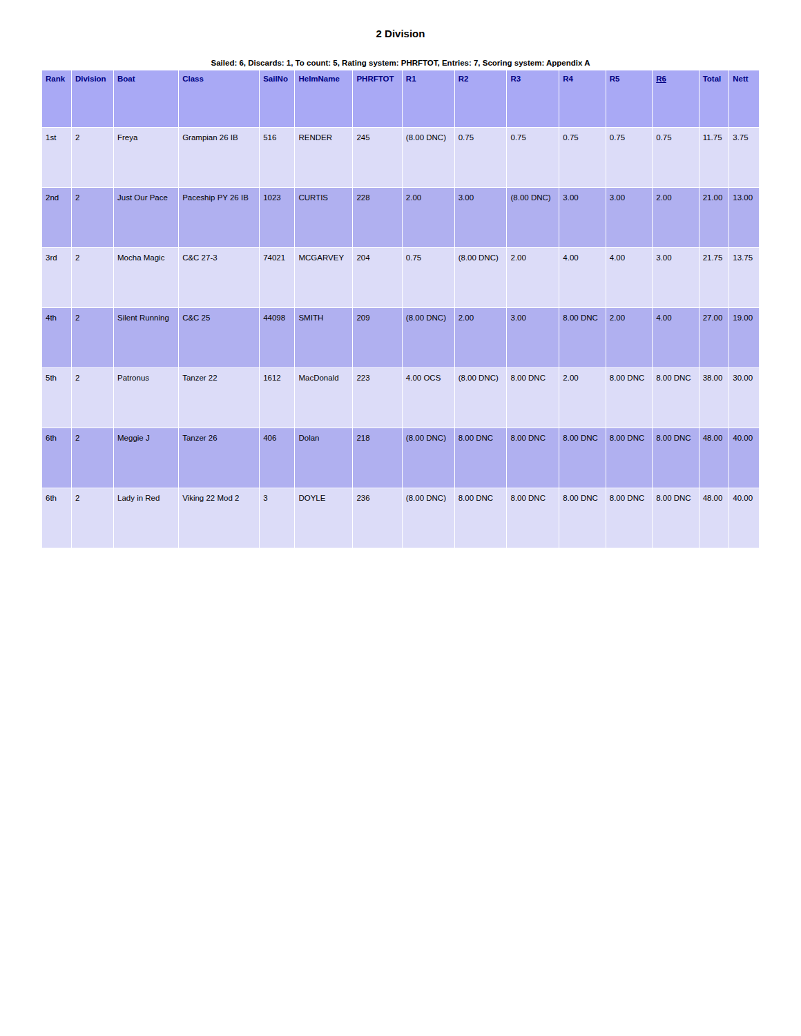2 Division
Sailed: 6, Discards: 1, To count: 5, Rating system: PHRFTOT, Entries: 7, Scoring system: Appendix A
| Rank | Division | Boat | Class | SailNo | HelmName | PHRFTOT | R1 | R2 | R3 | R4 | R5 | R6 | Total | Nett |
| --- | --- | --- | --- | --- | --- | --- | --- | --- | --- | --- | --- | --- | --- | --- |
| 1st | 2 | Freya | Grampian 26 IB | 516 | RENDER | 245 | (8.00 DNC) | 0.75 | 0.75 | 0.75 | 0.75 | 0.75 | 11.75 | 3.75 |
| 2nd | 2 | Just Our Pace | Paceship PY 26 IB | 1023 | CURTIS | 228 | 2.00 | 3.00 | (8.00 DNC) | 3.00 | 3.00 | 2.00 | 21.00 | 13.00 |
| 3rd | 2 | Mocha Magic | C&C 27-3 | 74021 | MCGARVEY | 204 | 0.75 | (8.00 DNC) | 2.00 | 4.00 | 4.00 | 3.00 | 21.75 | 13.75 |
| 4th | 2 | Silent Running | C&C 25 | 44098 | SMITH | 209 | (8.00 DNC) | 2.00 | 3.00 | 8.00 DNC | 2.00 | 4.00 | 27.00 | 19.00 |
| 5th | 2 | Patronus | Tanzer 22 | 1612 | MacDonald | 223 | 4.00 OCS | (8.00 DNC) | 8.00 DNC | 2.00 | 8.00 DNC | 8.00 DNC | 38.00 | 30.00 |
| 6th | 2 | Meggie J | Tanzer 26 | 406 | Dolan | 218 | (8.00 DNC) | 8.00 DNC | 8.00 DNC | 8.00 DNC | 8.00 DNC | 8.00 DNC | 48.00 | 40.00 |
| 6th | 2 | Lady in Red | Viking 22 Mod 2 | 3 | DOYLE | 236 | (8.00 DNC) | 8.00 DNC | 8.00 DNC | 8.00 DNC | 8.00 DNC | 8.00 DNC | 48.00 | 40.00 |